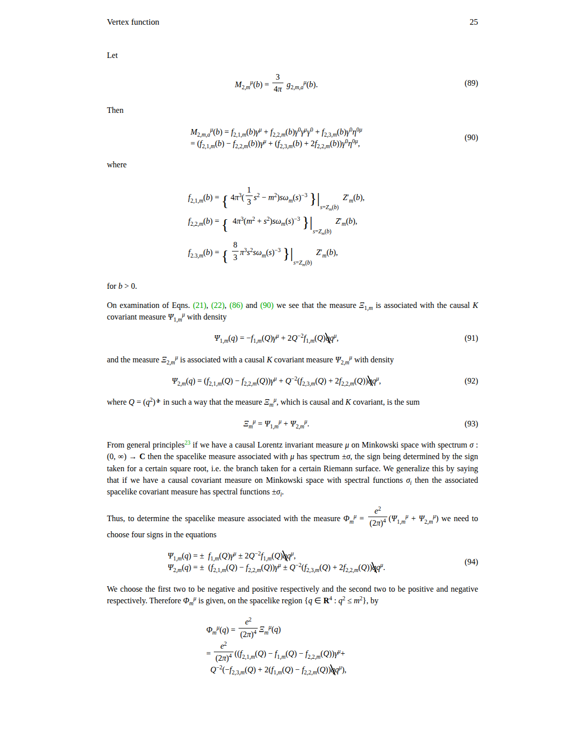Vertex function 25
Let
M2,mμ(b) = 34π g2,m,aμ(b).
(89)
Then
M2,m,aμ(b) = f2,1,m(b)γμ + f2,2,m(b)γ0γμγ0 + f2,3,m(b)γ0η0μ = (f2,1,m(b) − f2,2,m(b))γμ + (f2,3,m(b) + 2f2,2,m(b))γ0η0μ,
(90)
where
f2,1,m(b) = { 4π3(13 s2 − m2)sωm(s)−3 }|s=Zm(b) Z′m(b), f2,2,m(b) = { 4π3(m2 + s2)sωm(s)−3 }|s=Zm(b) Z′m(b), f2.3,m(b) = { 83 π3s2sωm(s)−3 }|s=Zm(b) Z′m(b),
for b > 0.
On examination of Eqns. (21), (22), (86) and (90) we see that the measure Ξ1,m is associated with the causal K covariant measure Ψ1,mμ with density
Ψ1,m(q) = −f1,m(Q)γμ + 2Q−2f1,m(Q)qqμ,
(91)
and the measure Ξ2,mμ is associated with a causal K covariant measure Ψ2,mμ with density
Ψ2,m(q) = (f2,1,m(Q) − f2,2,m(Q))γμ + Q−2(f2,3,m(Q) + 2f2,2,m(Q))qqμ,
(92)
where Q = (q2)12 in such a way that the measure Ξmμ, which is causal and K covariant, is the sum
Ξmμ = Ψ1,mμ + Ψ2,mμ.
(93)
From general principles23 if we have a causal Lorentz invariant measure μ on Minkowski space with spectrum σ : (0, ∞) → C then the spacelike measure associated with μ has spectrum ±σ, the sign being determined by the sign taken for a certain square root, i.e. the branch taken for a certain Riemann surface. We generalize this by saying that if we have a causal covariant measure on Minkowski space with spectral functions σi then the associated spacelike covariant measure has spectral functions ±σi.
Thus, to determine the spacelike measure associated with the measure Φmμ = e2(2π)4(Ψ1,mμ + Ψ2,mμ) we need to choose four signs in the equations
Ψ1,m(q) = ± f1,m(Q)γμ ± 2Q−2f1,m(Q)qqμ, Ψ2,m(q) = ± (f2,1,m(Q) − f2,2,m(Q))γμ ± Q−2(f2,3,m(Q) + 2f2,2,m(Q))qqμ.
(94)
We choose the first two to be negative and positive respectively and the second two to be positive and negative respectively. Therefore Φmμ is given, on the spacelike region {q ∈ R4 : q2 ≤ m2}, by
Φmμ(q) = e2(2π)4 Ξmμ(q) = e2(2π)4((f2,1,m(Q) − f1,m(Q) − f2,2,m(Q))γμ+ Q−2(−f2,3,m(Q) + 2(f1,m(Q) − f2,2,m(Q))qqμ),